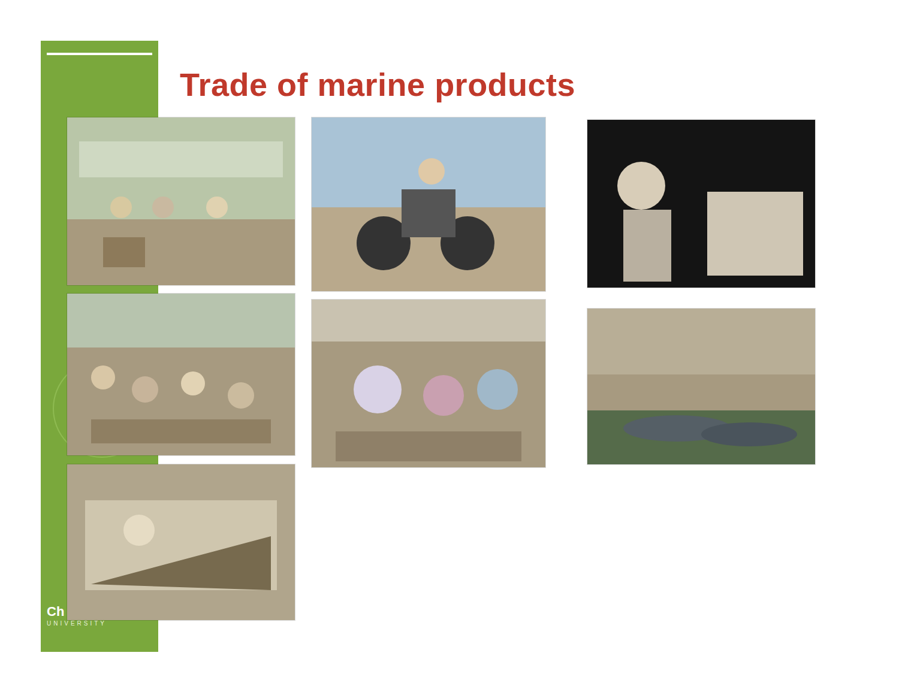Trade of marine products
ChUNIVERSITY